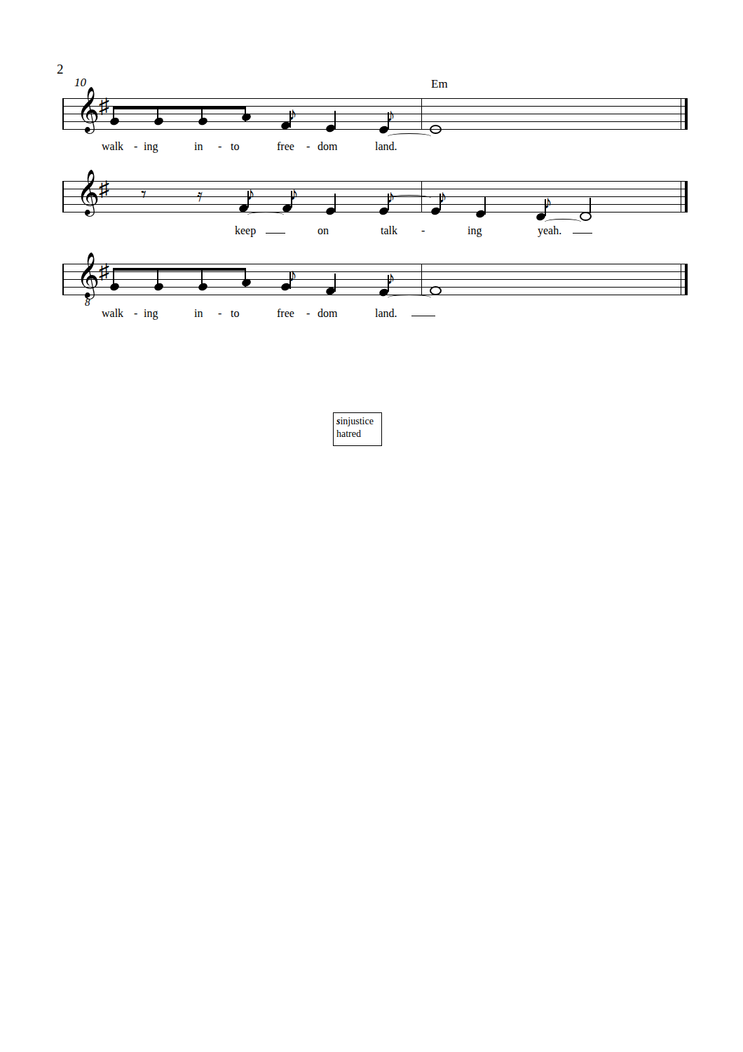2
10
Em
𝄞
♯
♪
♪
walk
-
ing
in
-
to
free
-
dom
land.
𝄞
♯
𝄾
𝄿
♪
♪
♪
♪
♪
keep
on
talk
-
ing
yeah.
𝄞
8
♯
♪
♪
walk
-
ing
in
-
to
free
-
dom
land.
sinjustice
hatred